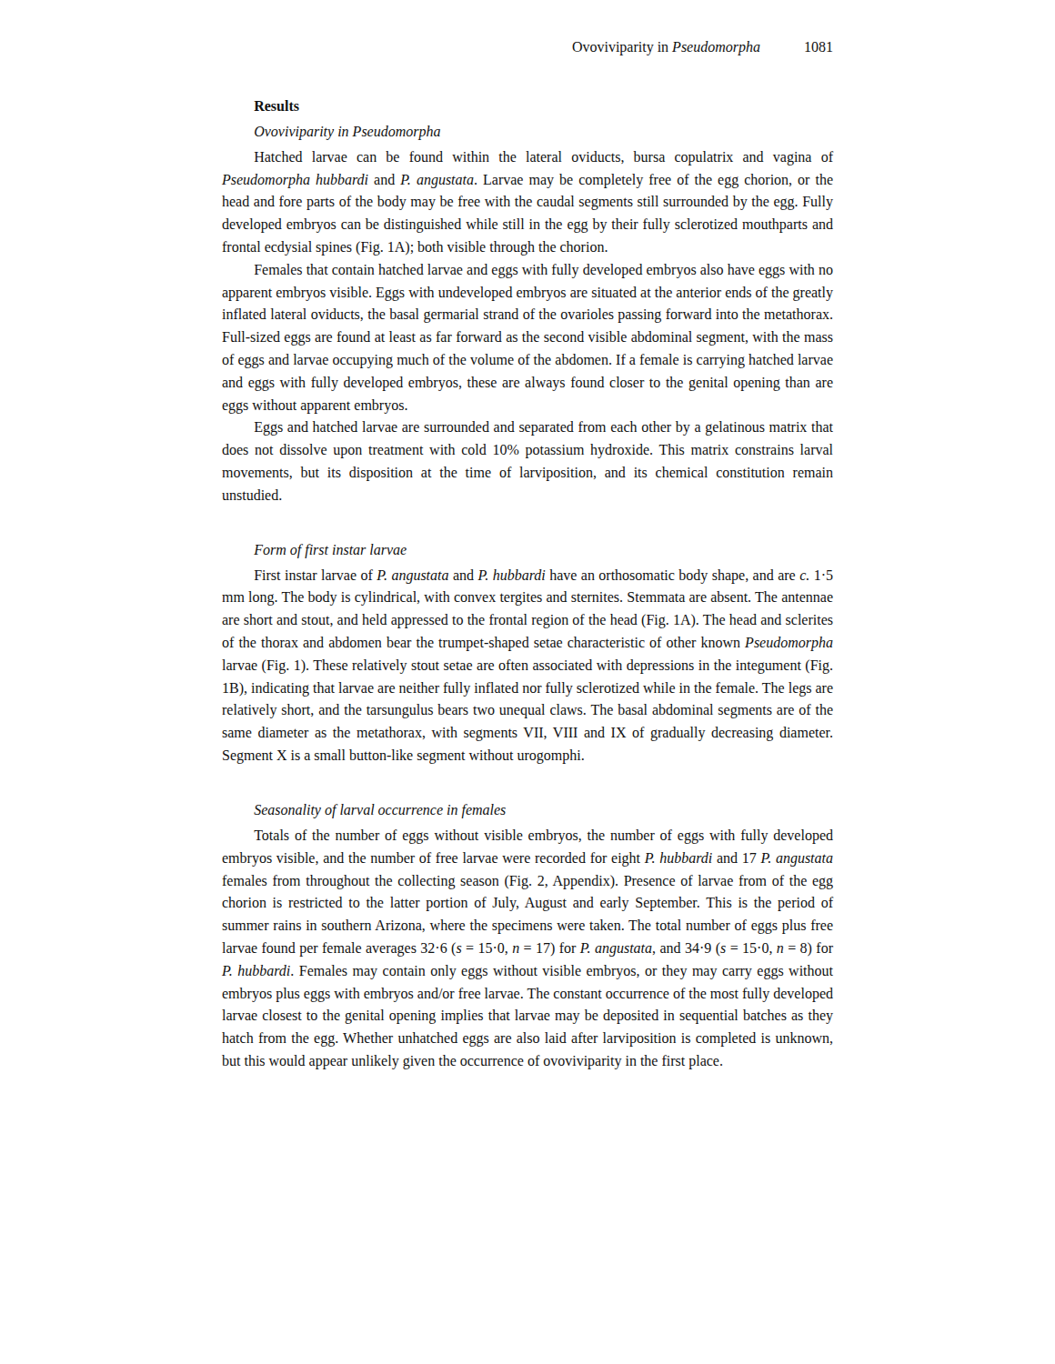Ovoviviparity in Pseudomorpha 1081
Results
Ovoviviparity in Pseudomorpha
Hatched larvae can be found within the lateral oviducts, bursa copulatrix and vagina of Pseudomorpha hubbardi and P. angustata. Larvae may be completely free of the egg chorion, or the head and fore parts of the body may be free with the caudal segments still surrounded by the egg. Fully developed embryos can be distinguished while still in the egg by their fully sclerotized mouthparts and frontal ecdysial spines (Fig. 1A); both visible through the chorion.
Females that contain hatched larvae and eggs with fully developed embryos also have eggs with no apparent embryos visible. Eggs with undeveloped embryos are situated at the anterior ends of the greatly inflated lateral oviducts, the basal germarial strand of the ovarioles passing forward into the metathorax. Full-sized eggs are found at least as far forward as the second visible abdominal segment, with the mass of eggs and larvae occupying much of the volume of the abdomen. If a female is carrying hatched larvae and eggs with fully developed embryos, these are always found closer to the genital opening than are eggs without apparent embryos.
Eggs and hatched larvae are surrounded and separated from each other by a gelatinous matrix that does not dissolve upon treatment with cold 10% potassium hydroxide. This matrix constrains larval movements, but its disposition at the time of larviposition, and its chemical constitution remain unstudied.
Form of first instar larvae
First instar larvae of P. angustata and P. hubbardi have an orthosomatic body shape, and are c. 1·5 mm long. The body is cylindrical, with convex tergites and sternites. Stemmata are absent. The antennae are short and stout, and held appressed to the frontal region of the head (Fig. 1A). The head and sclerites of the thorax and abdomen bear the trumpet-shaped setae characteristic of other known Pseudomorpha larvae (Fig. 1). These relatively stout setae are often associated with depressions in the integument (Fig. 1B), indicating that larvae are neither fully inflated nor fully sclerotized while in the female. The legs are relatively short, and the tarsungulus bears two unequal claws. The basal abdominal segments are of the same diameter as the metathorax, with segments VII, VIII and IX of gradually decreasing diameter. Segment X is a small button-like segment without urogomphi.
Seasonality of larval occurrence in females
Totals of the number of eggs without visible embryos, the number of eggs with fully developed embryos visible, and the number of free larvae were recorded for eight P. hubbardi and 17 P. angustata females from throughout the collecting season (Fig. 2, Appendix). Presence of larvae from of the egg chorion is restricted to the latter portion of July, August and early September. This is the period of summer rains in southern Arizona, where the specimens were taken. The total number of eggs plus free larvae found per female averages 32·6 (s = 15·0, n = 17) for P. angustata, and 34·9 (s = 15·0, n = 8) for P. hubbardi. Females may contain only eggs without visible embryos, or they may carry eggs without embryos plus eggs with embryos and/or free larvae. The constant occurrence of the most fully developed larvae closest to the genital opening implies that larvae may be deposited in sequential batches as they hatch from the egg. Whether unhatched eggs are also laid after larviposition is completed is unknown, but this would appear unlikely given the occurrence of ovoviviparity in the first place.